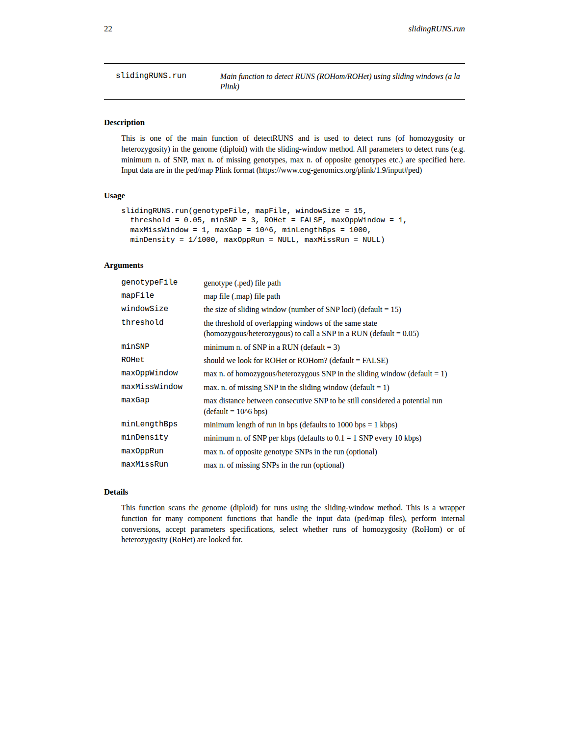22 slidingRUNS.run
| slidingRUNS.run | Main function to detect RUNS (ROHom/ROHet) using sliding windows (a la Plink) |
Description
This is one of the main function of detectRUNS and is used to detect runs (of homozygosity or heterozygosity) in the genome (diploid) with the sliding-window method. All parameters to detect runs (e.g. minimum n. of SNP, max n. of missing genotypes, max n. of opposite genotypes etc.) are specified here. Input data are in the ped/map Plink format (https://www.cog-genomics.org/plink/1.9/input#ped)
Usage
slidingRUNS.run(genotypeFile, mapFile, windowSize = 15,
  threshold = 0.05, minSNP = 3, ROHet = FALSE, maxOppWindow = 1,
  maxMissWindow = 1, maxGap = 10^6, minLengthBps = 1000,
  minDensity = 1/1000, maxOppRun = NULL, maxMissRun = NULL)
Arguments
| genotypeFile | genotype (.ped) file path |
| mapFile | map file (.map) file path |
| windowSize | the size of sliding window (number of SNP loci) (default = 15) |
| threshold | the threshold of overlapping windows of the same state (homozygous/heterozygous) to call a SNP in a RUN (default = 0.05) |
| minSNP | minimum n. of SNP in a RUN (default = 3) |
| ROHet | should we look for ROHet or ROHom? (default = FALSE) |
| maxOppWindow | max n. of homozygous/heterozygous SNP in the sliding window (default = 1) |
| maxMissWindow | max. n. of missing SNP in the sliding window (default = 1) |
| maxGap | max distance between consecutive SNP to be still considered a potential run (default = 10^6 bps) |
| minLengthBps | minimum length of run in bps (defaults to 1000 bps = 1 kbps) |
| minDensity | minimum n. of SNP per kbps (defaults to 0.1 = 1 SNP every 10 kbps) |
| maxOppRun | max n. of opposite genotype SNPs in the run (optional) |
| maxMissRun | max n. of missing SNPs in the run (optional) |
Details
This function scans the genome (diploid) for runs using the sliding-window method. This is a wrapper function for many component functions that handle the input data (ped/map files), perform internal conversions, accept parameters specifications, select whether runs of homozygosity (RoHom) or of heterozygosity (RoHet) are looked for.